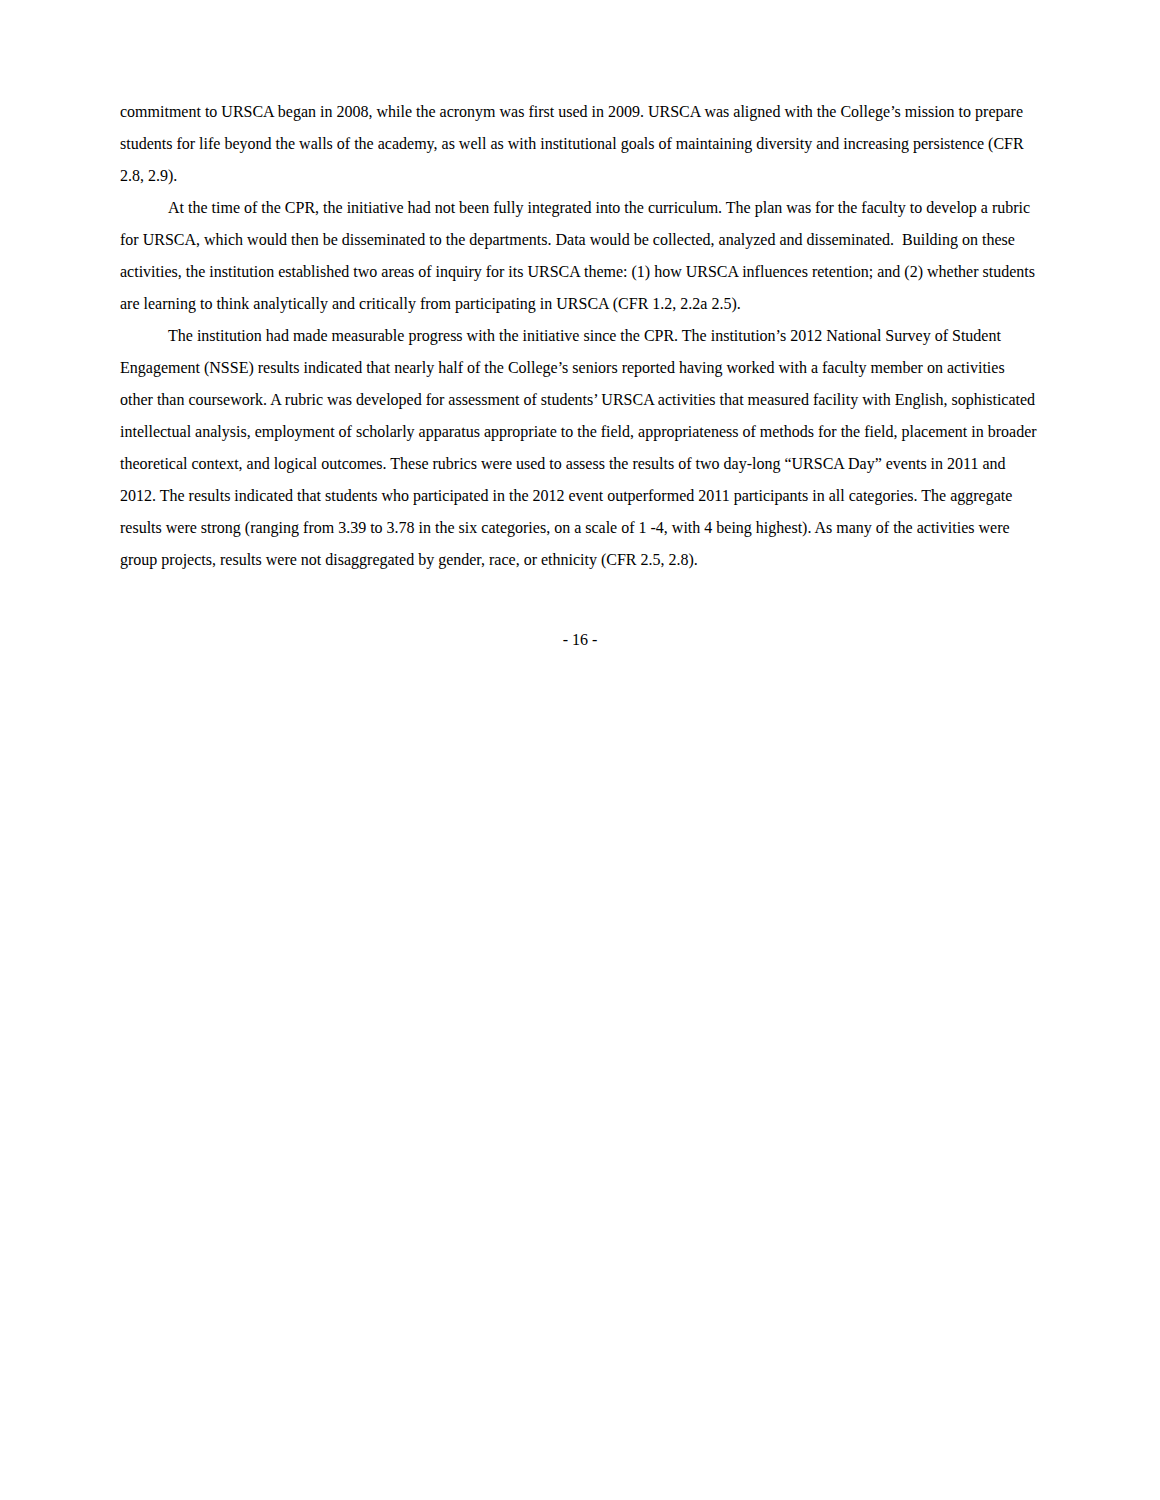commitment to URSCA began in 2008, while the acronym was first used in 2009. URSCA was aligned with the College’s mission to prepare students for life beyond the walls of the academy, as well as with institutional goals of maintaining diversity and increasing persistence (CFR 2.8, 2.9).
At the time of the CPR, the initiative had not been fully integrated into the curriculum. The plan was for the faculty to develop a rubric for URSCA, which would then be disseminated to the departments. Data would be collected, analyzed and disseminated. Building on these activities, the institution established two areas of inquiry for its URSCA theme: (1) how URSCA influences retention; and (2) whether students are learning to think analytically and critically from participating in URSCA (CFR 1.2, 2.2a 2.5).
The institution had made measurable progress with the initiative since the CPR. The institution’s 2012 National Survey of Student Engagement (NSSE) results indicated that nearly half of the College’s seniors reported having worked with a faculty member on activities other than coursework. A rubric was developed for assessment of students’ URSCA activities that measured facility with English, sophisticated intellectual analysis, employment of scholarly apparatus appropriate to the field, appropriateness of methods for the field, placement in broader theoretical context, and logical outcomes. These rubrics were used to assess the results of two day-long “URSCA Day” events in 2011 and 2012. The results indicated that students who participated in the 2012 event outperformed 2011 participants in all categories. The aggregate results were strong (ranging from 3.39 to 3.78 in the six categories, on a scale of 1 -4, with 4 being highest). As many of the activities were group projects, results were not disaggregated by gender, race, or ethnicity (CFR 2.5, 2.8).
- 16 -